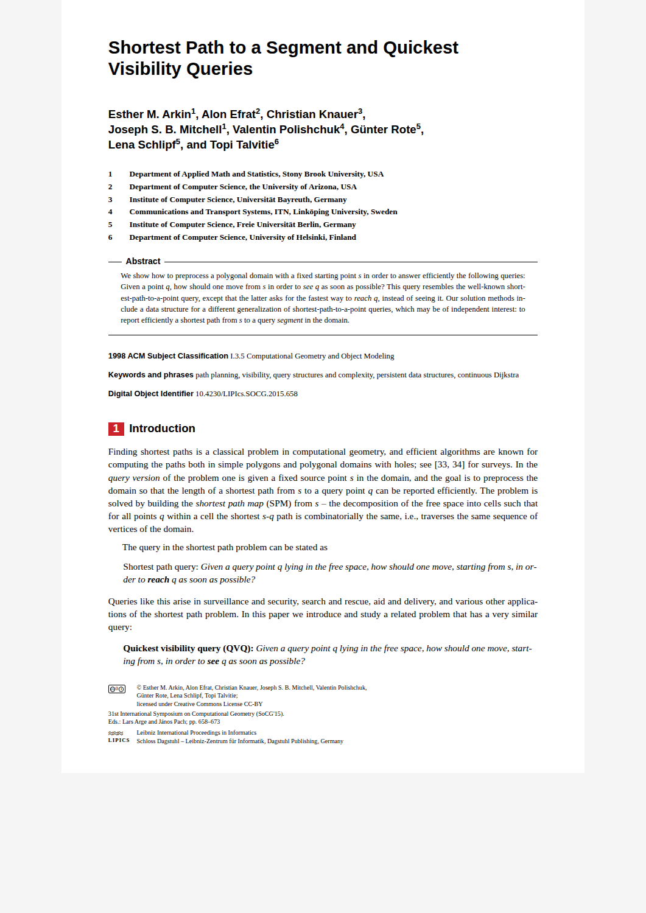Shortest Path to a Segment and Quickest
Visibility Queries
Esther M. Arkin1, Alon Efrat2, Christian Knauer3,
Joseph S. B. Mitchell1, Valentin Polishchuk4, Günter Rote5,
Lena Schlipf5, and Topi Talvitie6
1 Department of Applied Math and Statistics, Stony Brook University, USA
2 Department of Computer Science, the University of Arizona, USA
3 Institute of Computer Science, Universität Bayreuth, Germany
4 Communications and Transport Systems, ITN, Linköping University, Sweden
5 Institute of Computer Science, Freie Universität Berlin, Germany
6 Department of Computer Science, University of Helsinki, Finland
Abstract
We show how to preprocess a polygonal domain with a fixed starting point s in order to answer efficiently the following queries: Given a point q, how should one move from s in order to see q as soon as possible? This query resembles the well-known shortest-path-to-a-point query, except that the latter asks for the fastest way to reach q, instead of seeing it. Our solution methods include a data structure for a different generalization of shortest-path-to-a-point queries, which may be of independent interest: to report efficiently a shortest path from s to a query segment in the domain.
1998 ACM Subject Classification I.3.5 Computational Geometry and Object Modeling
Keywords and phrases path planning, visibility, query structures and complexity, persistent data structures, continuous Dijkstra
Digital Object Identifier 10.4230/LIPIcs.SOCG.2015.658
1 Introduction
Finding shortest paths is a classical problem in computational geometry, and efficient algorithms are known for computing the paths both in simple polygons and polygonal domains with holes; see [33, 34] for surveys. In the query version of the problem one is given a fixed source point s in the domain, and the goal is to preprocess the domain so that the length of a shortest path from s to a query point q can be reported efficiently. The problem is solved by building the shortest path map (SPM) from s – the decomposition of the free space into cells such that for all points q within a cell the shortest s-q path is combinatorially the same, i.e., traverses the same sequence of vertices of the domain.
The query in the shortest path problem can be stated as
Shortest path query: Given a query point q lying in the free space, how should one move, starting from s, in order to reach q as soon as possible?
Queries like this arise in surveillance and security, search and rescue, aid and delivery, and various other applications of the shortest path problem. In this paper we introduce and study a related problem that has a very similar query:
Quickest visibility query (QVQ): Given a query point q lying in the free space, how should one move, starting from s, in order to see q as soon as possible?
cc0i
© Esther M. Arkin, Alon Efrat, Christian Knauer, Joseph S. B. Mitchell, Valentin Polishchuk,
Günter Rote, Lena Schlipf, Topi Talvitie;
licensed under Creative Commons License CC-BY
31st International Symposium on Computational Geometry (SoCG'15).
Eds.: Lars Arge and János Pach; pp. 658–673
≈≈≈
LIPICS
Leibniz International Proceedings in Informatics
Schloss Dagstuhl – Leibniz-Zentrum für Informatik, Dagstuhl Publishing, Germany